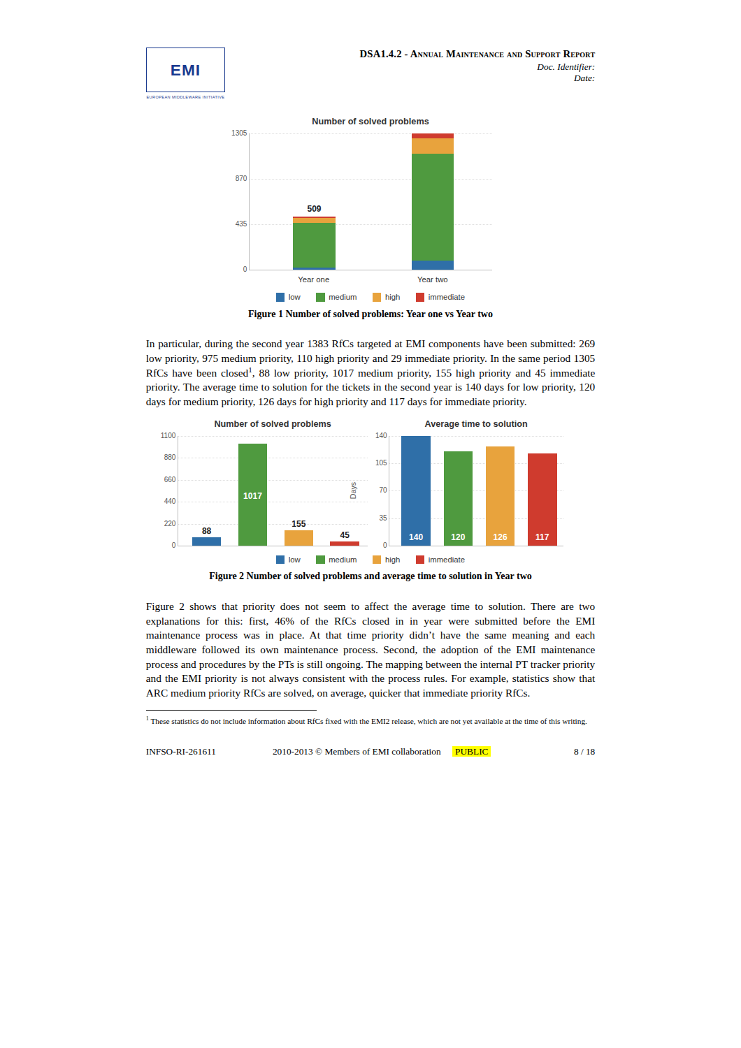EMI
EUROPEAN MIDDLEWARE INITIATIVE
DSA1.4.2 - Annual Maintenance and Support Report
Doc. Identifier:
Date:
Number of solved problems
1305 870 435 0
509
Year one
Year two
low
medium
high
immediate
Figure 1 Number of solved problems: Year one vs Year two
In particular, during the second year 1383 RfCs targeted at EMI components have been submitted: 269 low priority, 975 medium priority, 110 high priority and 29 immediate priority. In the same period 1305 RfCs have been closed1, 88 low priority, 1017 medium priority, 155 high priority and 45 immediate priority. The average time to solution for the tickets in the second year is 140 days for low priority, 120 days for medium priority, 126 days for high priority and 117 days for immediate priority.
Number of solved problems
1100 880 660 440 220 0
88
1017
155
45
Average time to solution
Days
140 105 70 35 0
140
120
126
117
low
medium
high
immediate
Figure 2 Number of solved problems and average time to solution in Year two
Figure 2 shows that priority does not seem to affect the average time to solution. There are two explanations for this: first, 46% of the RfCs closed in in year were submitted before the EMI maintenance process was in place. At that time priority didn’t have the same meaning and each middleware followed its own maintenance process. Second, the adoption of the EMI maintenance process and procedures by the PTs is still ongoing. The mapping between the internal PT tracker priority and the EMI priority is not always consistent with the process rules. For example, statistics show that ARC medium priority RfCs are solved, on average, quicker that immediate priority RfCs.
1 These statistics do not include information about RfCs fixed with the EMI2 release, which are not yet available at the time of this writing.
INFSO-RI-261611
2010-2013 © Members of EMI collaboration PUBLIC
8 / 18